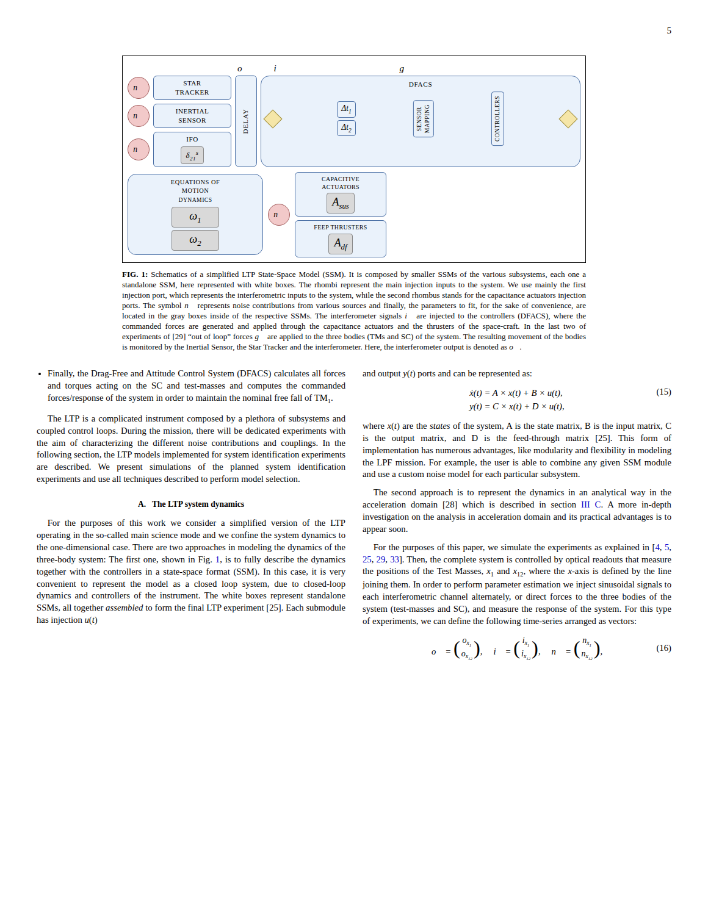5
o⃗i⃗g⃗
n⃗
Star
Tracker
n⃗
Inertial
Sensor
n⃗
IFOδ21s
Delay
DFACS
Δt1
Δt2
Sensor
Mapping
Controllers
Equations of
Motion
Dynamics
ω1 ω2
n⃗
Capacitive
actuators
Asus
FEEP Thrusters
Adf
FIG. 1: Schematics of a simplified LTP State-Space Model (SSM). It is composed by smaller SSMs of the various subsystems, each one a standalone SSM, here represented with white boxes. The rhombi represent the main injection inputs to the system. We use mainly the first injection port, which represents the interferometric inputs to the system, while the second rhombus stands for the capacitance actuators injection ports. The symbol n⃗ represents noise contributions from various sources and finally, the parameters to fit, for the sake of convenience, are located in the gray boxes inside of the respective SSMs. The interferometer signals i⃗ are injected to the controllers (DFACS), where the commanded forces are generated and applied through the capacitance actuators and the thrusters of the space-craft. In the last two of experiments of [29] “out of loop” forces g⃗ are applied to the three bodies (TMs and SC) of the system. The resulting movement of the bodies is monitored by the Inertial Sensor, the Star Tracker and the interferometer. Here, the interferometer output is denoted as o⃗.
Finally, the Drag-Free and Attitude Control System (DFACS) calculates all forces and torques acting on the SC and test-masses and computes the commanded forces/response of the system in order to maintain the nominal free fall of TM1.
The LTP is a complicated instrument composed by a plethora of subsystems and coupled control loops. During the mission, there will be dedicated experiments with the aim of characterizing the different noise contributions and couplings. In the following section, the LTP models implemented for system identification experiments are described. We present simulations of the planned system identification experiments and use all techniques described to perform model selection.
A. The LTP system dynamics
For the purposes of this work we consider a simplified version of the LTP operating in the so-called main science mode and we confine the system dynamics to the one-dimensional case. There are two approaches in modeling the dynamics of the three-body system: The first one, shown in Fig. 1, is to fully describe the dynamics together with the controllers in a state-space format (SSM). In this case, it is very convenient to represent the model as a closed loop system, due to closed-loop dynamics and controllers of the instrument. The white boxes represent standalone SSMs, all together assembled to form the final LTP experiment [25]. Each submodule has injection u(t)
and output y(t) ports and can be represented as:
ẋ(t) = A × x(t) + B × u(t),
y(t) = C × x(t) + D × u(t),
(15)
where x(t) are the states of the system, A is the state matrix, B is the input matrix, C is the output matrix, and D is the feed-through matrix [25]. This form of implementation has numerous advantages, like modularity and flexibility in modeling the LPF mission. For example, the user is able to combine any given SSM module and use a custom noise model for each particular subsystem.
The second approach is to represent the dynamics in an analytical way in the acceleration domain [28] which is described in section III C. A more in-depth investigation on the analysis in acceleration domain and its practical advantages is to appear soon.
For the purposes of this paper, we simulate the experiments as explained in [4, 5, 25, 29, 33]. Then, the complete system is controlled by optical readouts that measure the positions of the Test Masses, x1 and x12, where the x-axis is defined by the line joining them. In order to perform parameter estimation we inject sinusoidal signals to each interferometric channel alternately, or direct forces to the three bodies of the system (test-masses and SC), and measure the response of the system. For this type of experiments, we can define the following time-series arranged as vectors:
o⃗ = (ox1 ox12), i⃗ = (ix1 ix12), n⃗ = (nx1 nx12), (16)